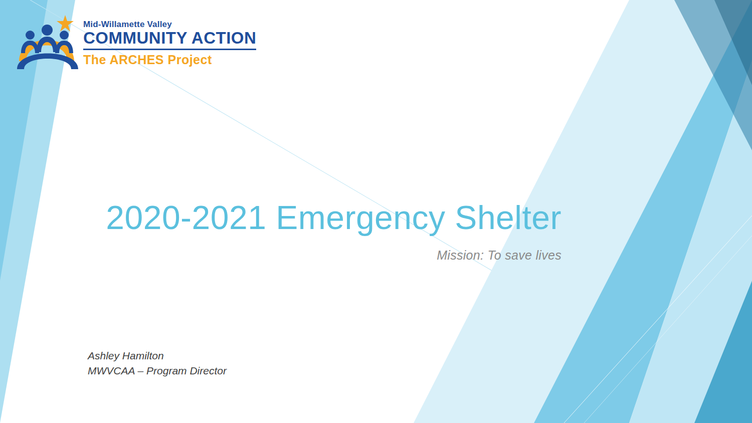Mid-Willamette Valley
COMMUNITY ACTION
The ARCHES Project
2020-2021 Emergency Shelter
Mission: To save lives
Ashley Hamilton
MWVCAA – Program Director